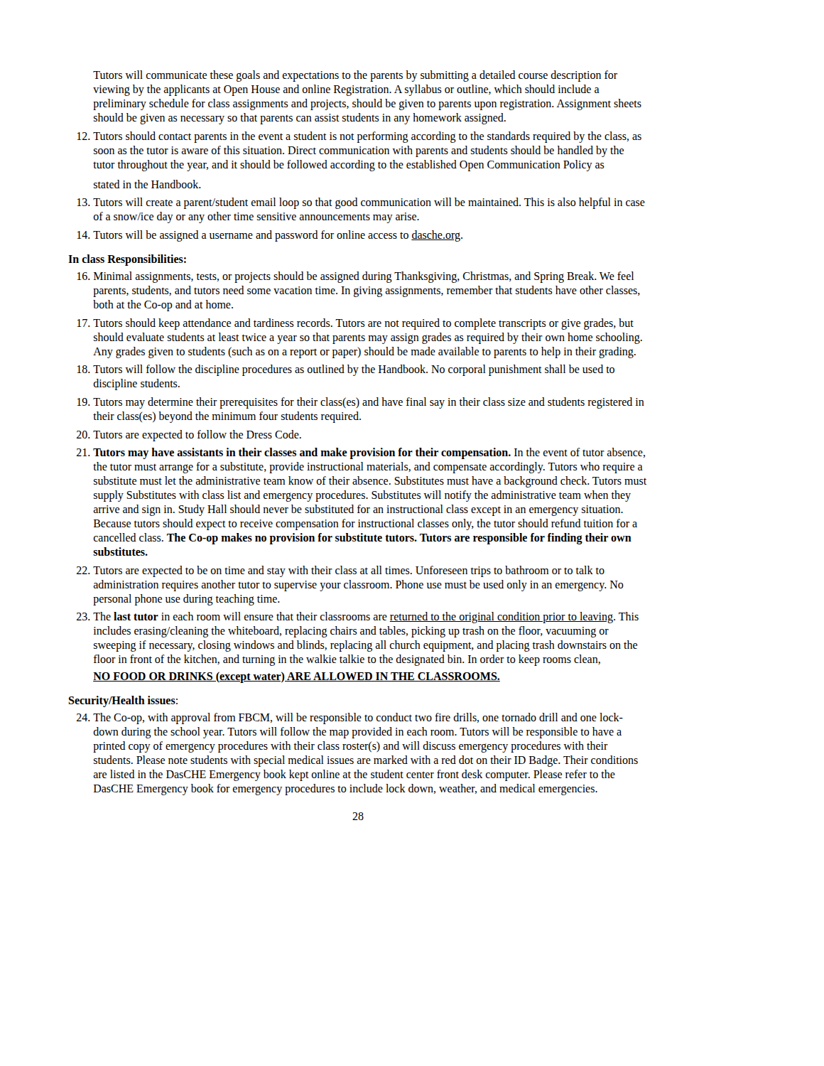Tutors will communicate these goals and expectations to the parents by submitting a detailed course description for viewing by the applicants at Open House and online Registration. A syllabus or outline, which should include a preliminary schedule for class assignments and projects, should be given to parents upon registration. Assignment sheets should be given as necessary so that parents can assist students in any homework assigned.
Tutors should contact parents in the event a student is not performing according to the standards required by the class, as soon as the tutor is aware of this situation. Direct communication with parents and students should be handled by the tutor throughout the year, and it should be followed according to the established Open Communication Policy as
stated in the Handbook.
Tutors will create a parent/student email loop so that good communication will be maintained. This is also helpful in case of a snow/ice day or any other time sensitive announcements may arise.
Tutors will be assigned a username and password for online access to dasche.org.
In class Responsibilities:
Minimal assignments, tests, or projects should be assigned during Thanksgiving, Christmas, and Spring Break. We feel parents, students, and tutors need some vacation time. In giving assignments, remember that students have other classes, both at the Co-op and at home.
Tutors should keep attendance and tardiness records. Tutors are not required to complete transcripts or give grades, but should evaluate students at least twice a year so that parents may assign grades as required by their own home schooling. Any grades given to students (such as on a report or paper) should be made available to parents to help in their grading.
Tutors will follow the discipline procedures as outlined by the Handbook. No corporal punishment shall be used to discipline students.
Tutors may determine their prerequisites for their class(es) and have final say in their class size and students registered in their class(es) beyond the minimum four students required.
Tutors are expected to follow the Dress Code.
Tutors may have assistants in their classes and make provision for their compensation. In the event of tutor absence, the tutor must arrange for a substitute, provide instructional materials, and compensate accordingly. Tutors who require a substitute must let the administrative team know of their absence. Substitutes must have a background check. Tutors must supply Substitutes with class list and emergency procedures. Substitutes will notify the administrative team when they arrive and sign in. Study Hall should never be substituted for an instructional class except in an emergency situation. Because tutors should expect to receive compensation for instructional classes only, the tutor should refund tuition for a cancelled class. The Co-op makes no provision for substitute tutors. Tutors are responsible for finding their own substitutes.
Tutors are expected to be on time and stay with their class at all times. Unforeseen trips to bathroom or to talk to administration requires another tutor to supervise your classroom. Phone use must be used only in an emergency. No personal phone use during teaching time.
The last tutor in each room will ensure that their classrooms are returned to the original condition prior to leaving. This includes erasing/cleaning the whiteboard, replacing chairs and tables, picking up trash on the floor, vacuuming or sweeping if necessary, closing windows and blinds, replacing all church equipment, and placing trash downstairs on the floor in front of the kitchen, and turning in the walkie talkie to the designated bin. In order to keep rooms clean, NO FOOD OR DRINKS (except water) ARE ALLOWED IN THE CLASSROOMS.
Security/Health issues:
The Co-op, with approval from FBCM, will be responsible to conduct two fire drills, one tornado drill and one lock-down during the school year. Tutors will follow the map provided in each room. Tutors will be responsible to have a printed copy of emergency procedures with their class roster(s) and will discuss emergency procedures with their students. Please note students with special medical issues are marked with a red dot on their ID Badge. Their conditions are listed in the DasCHE Emergency book kept online at the student center front desk computer. Please refer to the DasCHE Emergency book for emergency procedures to include lock down, weather, and medical emergencies.
28